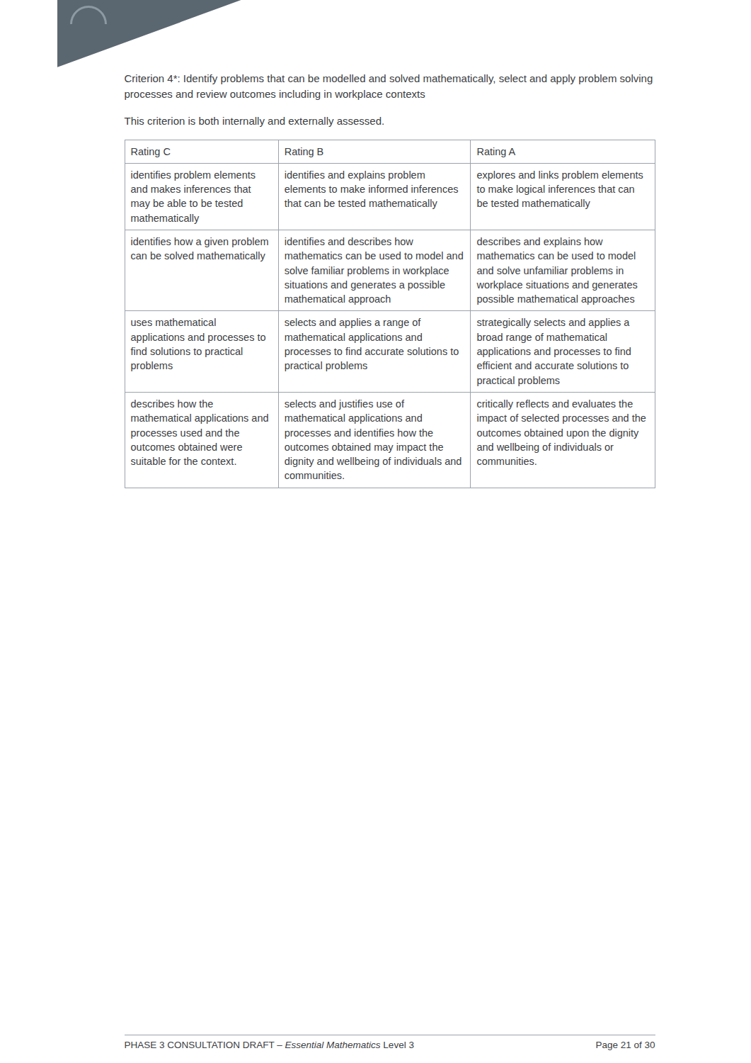Criterion 4*: Identify problems that can be modelled and solved mathematically, select and apply problem solving processes and review outcomes including in workplace contexts
This criterion is both internally and externally assessed.
| Rating C | Rating B | Rating A |
| --- | --- | --- |
| identifies problem elements and makes inferences that may be able to be tested mathematically | identifies and explains problem elements to make informed inferences that can be tested mathematically | explores and links problem elements to make logical inferences that can be tested mathematically |
| identifies how a given problem can be solved mathematically | identifies and describes how mathematics can be used to model and solve familiar problems in workplace situations and generates a possible mathematical approach | describes and explains how mathematics can be used to model and solve unfamiliar problems in workplace situations and generates possible mathematical approaches |
| uses mathematical applications and processes to find solutions to practical problems | selects and applies a range of mathematical applications and processes to find accurate solutions to practical problems | strategically selects and applies a broad range of mathematical applications and processes to find efficient and accurate solutions to practical problems |
| describes how the mathematical applications and processes used and the outcomes obtained were suitable for the context. | selects and justifies use of mathematical applications and processes and identifies how the outcomes obtained may impact the dignity and wellbeing of individuals and communities. | critically reflects and evaluates the impact of selected processes and the outcomes obtained upon the dignity and wellbeing of individuals or communities. |
PHASE 3 CONSULTATION DRAFT – Essential Mathematics Level 3
Page 21 of 30